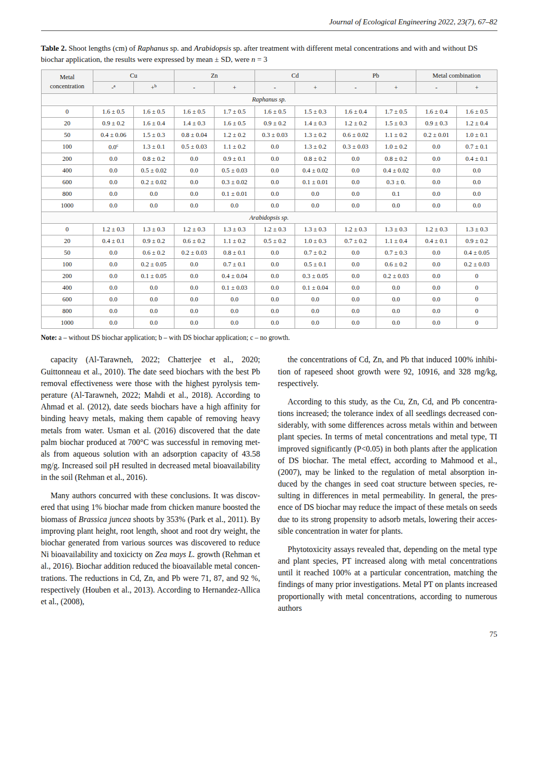Journal of Ecological Engineering 2022, 23(7), 67–82
Table 2. Shoot lengths (cm) of Raphanus sp. and Arabidopsis sp. after treatment with different metal concentrations and with and without DS biochar application, the results were expressed by mean ± SD, were n = 3
| Metal concentration | Cu | Zn | Cd | Pb | Metal combination |
| --- | --- | --- | --- | --- | --- |
| - a | + b | - | + | - | + | - | + | - | + |
| Raphanus sp. |
| 0 | 1.6 ± 0.5 | 1.6 ± 0.5 | 1.6 ± 0.5 | 1.7 ± 0.5 | 1.6 ± 0.5 | 1.5 ± 0.3 | 1.6 ± 0.4 | 1.7 ± 0.5 | 1.6 ± 0.4 | 1.6 ± 0.5 |
| 20 | 0.9 ± 0.2 | 1.6 ± 0.4 | 1.4 ± 0.3 | 1.6 ± 0.5 | 0.9 ± 0.2 | 1.4 ± 0.3 | 1.2 ± 0.2 | 1.5 ± 0.3 | 0.9 ± 0.3 | 1.2 ± 0.4 |
| 50 | 0.4 ± 0.06 | 1.5 ± 0.3 | 0.8 ± 0.04 | 1.2 ± 0.2 | 0.3 ± 0.03 | 1.3 ± 0.2 | 0.6 ± 0.02 | 1.1 ± 0.2 | 0.2 ± 0.01 | 1.0 ± 0.1 |
| 100 | 0.0 c | 1.3 ± 0.1 | 0.5 ± 0.03 | 1.1 ± 0.2 | 0.0 | 1.3 ± 0.2 | 0.3 ± 0.03 | 1.0 ± 0.2 | 0.0 | 0.7 ± 0.1 |
| 200 | 0.0 | 0.8 ± 0.2 | 0.0 | 0.9 ± 0.1 | 0.0 | 0.8 ± 0.2 | 0.0 | 0.8 ± 0.2 | 0.0 | 0.4 ± 0.1 |
| 400 | 0.0 | 0.5 ± 0.02 | 0.0 | 0.5 ± 0.03 | 0.0 | 0.4 ± 0.02 | 0.0 | 0.4 ± 0.02 | 0.0 | 0.0 |
| 600 | 0.0 | 0.2 ± 0.02 | 0.0 | 0.3 ± 0.02 | 0.0 | 0.1 ± 0.01 | 0.0 | 0.3 ± 0. | 0.0 | 0.0 |
| 800 | 0.0 | 0.0 | 0.0 | 0.1 ± 0.01 | 0.0 | 0.0 | 0.0 | 0.1 | 0.0 | 0.0 |
| 1000 | 0.0 | 0.0 | 0.0 | 0.0 | 0.0 | 0.0 | 0.0 | 0.0 | 0.0 | 0.0 |
| Arabidopsis sp. |
| 0 | 1.2 ± 0.3 | 1.3 ± 0.3 | 1.2 ± 0.3 | 1.3 ± 0.3 | 1.2 ± 0.3 | 1.3 ± 0.3 | 1.2 ± 0.3 | 1.3 ± 0.3 | 1.2 ± 0.3 | 1.3 ± 0.3 |
| 20 | 0.4 ± 0.1 | 0.9 ± 0.2 | 0.6 ± 0.2 | 1.1 ± 0.2 | 0.5 ± 0.2 | 1.0 ± 0.3 | 0.7 ± 0.2 | 1.1 ± 0.4 | 0.4 ± 0.1 | 0.9 ± 0.2 |
| 50 | 0.0 | 0.6 ± 0.2 | 0.2 ± 0.03 | 0.8 ± 0.1 | 0.0 | 0.7 ± 0.2 | 0.0 | 0.7 ± 0.3 | 0.0 | 0.4 ± 0.05 |
| 100 | 0.0 | 0.2 ± 0.05 | 0.0 | 0.7 ± 0.1 | 0.0 | 0.5 ± 0.1 | 0.0 | 0.6 ± 0.2 | 0.0 | 0.2 ± 0.03 |
| 200 | 0.0 | 0.1 ± 0.05 | 0.0 | 0.4 ± 0.04 | 0.0 | 0.3 ± 0.05 | 0.0 | 0.2 ± 0.03 | 0.0 | 0 |
| 400 | 0.0 | 0.0 | 0.0 | 0.1 ± 0.03 | 0.0 | 0.1 ± 0.04 | 0.0 | 0.0 | 0.0 | 0 |
| 600 | 0.0 | 0.0 | 0.0 | 0.0 | 0.0 | 0.0 | 0.0 | 0.0 | 0.0 | 0 |
| 800 | 0.0 | 0.0 | 0.0 | 0.0 | 0.0 | 0.0 | 0.0 | 0.0 | 0.0 | 0 |
| 1000 | 0.0 | 0.0 | 0.0 | 0.0 | 0.0 | 0.0 | 0.0 | 0.0 | 0.0 | 0 |
Note: a – without DS biochar application; b – with DS biochar application; c – no growth.
capacity (Al-Tarawneh, 2022; Chatterjee et al., 2020; Guittonneau et al., 2010). The date seed biochars with the best Pb removal effectiveness were those with the highest pyrolysis temperature (Al-Tarawneh, 2022; Mahdi et al., 2018). According to Ahmad et al. (2012), date seeds biochars have a high affinity for binding heavy metals, making them capable of removing heavy metals from water. Usman et al. (2016) discovered that the date palm biochar produced at 700°C was successful in removing metals from aqueous solution with an adsorption capacity of 43.58 mg/g. Increased soil pH resulted in decreased metal bioavailability in the soil (Rehman et al., 2016).
Many authors concurred with these conclusions. It was discovered that using 1% biochar made from chicken manure boosted the biomass of Brassica juncea shoots by 353% (Park et al., 2011). By improving plant height, root length, shoot and root dry weight, the biochar generated from various sources was discovered to reduce Ni bioavailability and toxicicty on Zea mays L. growth (Rehman et al., 2016). Biochar addition reduced the bioavailable metal concentrations. The reductions in Cd, Zn, and Pb were 71, 87, and 92 %, respectively (Houben et al., 2013). According to Hernandez-Allica et al., (2008),
the concentrations of Cd, Zn, and Pb that induced 100% inhibition of rapeseed shoot growth were 92, 10916, and 328 mg/kg, respectively.
According to this study, as the Cu, Zn, Cd, and Pb concentrations increased; the tolerance index of all seedlings decreased considerably, with some differences across metals within and between plant species. In terms of metal concentrations and metal type, TI improved significantly (P<0.05) in both plants after the application of DS biochar. The metal effect, according to Mahmood et al., (2007), may be linked to the regulation of metal absorption induced by the changes in seed coat structure between species, resulting in differences in metal permeability. In general, the presence of DS biochar may reduce the impact of these metals on seeds due to its strong propensity to adsorb metals, lowering their accessible concentration in water for plants.
Phytotoxicity assays revealed that, depending on the metal type and plant species, PT increased along with metal concentrations until it reached 100% at a particular concentration, matching the findings of many prior investigations. Metal PT on plants increased proportionally with metal concentrations, according to numerous authors
75